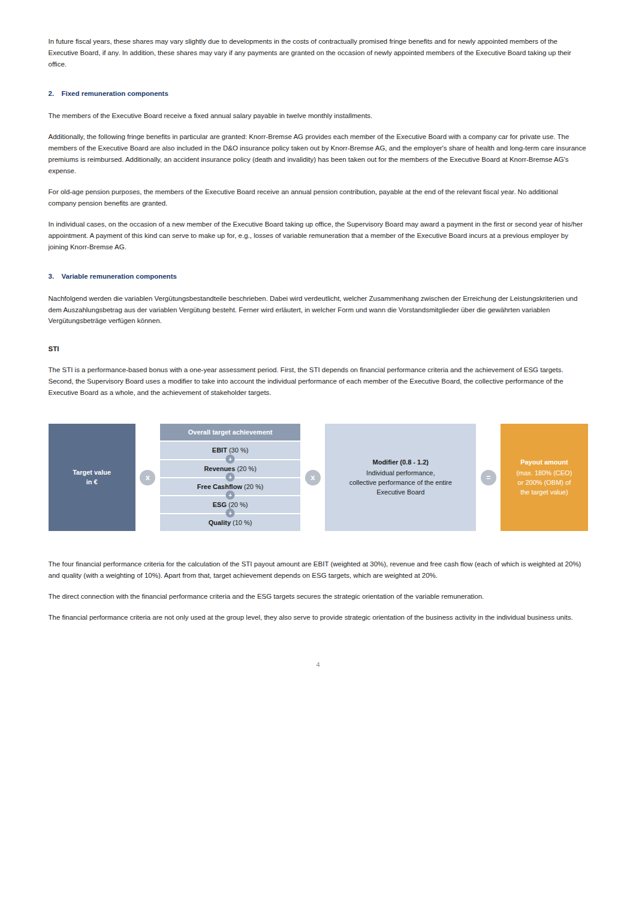In future fiscal years, these shares may vary slightly due to developments in the costs of contractually promised fringe benefits and for newly appointed members of the Executive Board, if any. In addition, these shares may vary if any payments are granted on the occasion of newly appointed members of the Executive Board taking up their office.
2. Fixed remuneration components
The members of the Executive Board receive a fixed annual salary payable in twelve monthly installments.
Additionally, the following fringe benefits in particular are granted: Knorr-Bremse AG provides each member of the Executive Board with a company car for private use. The members of the Executive Board are also included in the D&O insurance policy taken out by Knorr-Bremse AG, and the employer's share of health and long-term care insurance premiums is reimbursed. Additionally, an accident insurance policy (death and invalidity) has been taken out for the members of the Executive Board at Knorr-Bremse AG's expense.
For old-age pension purposes, the members of the Executive Board receive an annual pension contribution, payable at the end of the relevant fiscal year. No additional company pension benefits are granted.
In individual cases, on the occasion of a new member of the Executive Board taking up office, the Supervisory Board may award a payment in the first or second year of his/her appointment. A payment of this kind can serve to make up for, e.g., losses of variable remuneration that a member of the Executive Board incurs at a previous employer by joining Knorr-Bremse AG.
3. Variable remuneration components
Nachfolgend werden die variablen Vergütungsbestandteile beschrieben. Dabei wird verdeutlicht, welcher Zusammenhang zwischen der Erreichung der Leistungskriterien und dem Auszahlungsbetrag aus der variablen Vergütung besteht. Ferner wird erläutert, in welcher Form und wann die Vorstandsmitglieder über die gewährten variablen Vergütungsbeträge verfügen können.
STI
The STI is a performance-based bonus with a one-year assessment period. First, the STI depends on financial performance criteria and the achievement of ESG targets. Second, the Supervisory Board uses a modifier to take into account the individual performance of each member of the Executive Board, the collective performance of the Executive Board as a whole, and the achievement of stakeholder targets.
Target value
in €
x
Overall target achievement
EBIT (30 %)+
Revenues (20 %)+
Free Cashflow (20 %)+
ESG (20 %)+
Quality (10 %)
x
Modifier (0.8 - 1.2) Individual performance,
collective performance of the entire
Executive Board
=
Payout amount (max. 180% (CEO)
or 200% (OBM) of
the target value)
The four financial performance criteria for the calculation of the STI payout amount are EBIT (weighted at 30%), revenue and free cash flow (each of which is weighted at 20%) and quality (with a weighting of 10%). Apart from that, target achievement depends on ESG targets, which are weighted at 20%.
The direct connection with the financial performance criteria and the ESG targets secures the strategic orientation of the variable remuneration.
The financial performance criteria are not only used at the group level, they also serve to provide strategic orientation of the business activity in the individual business units.
4